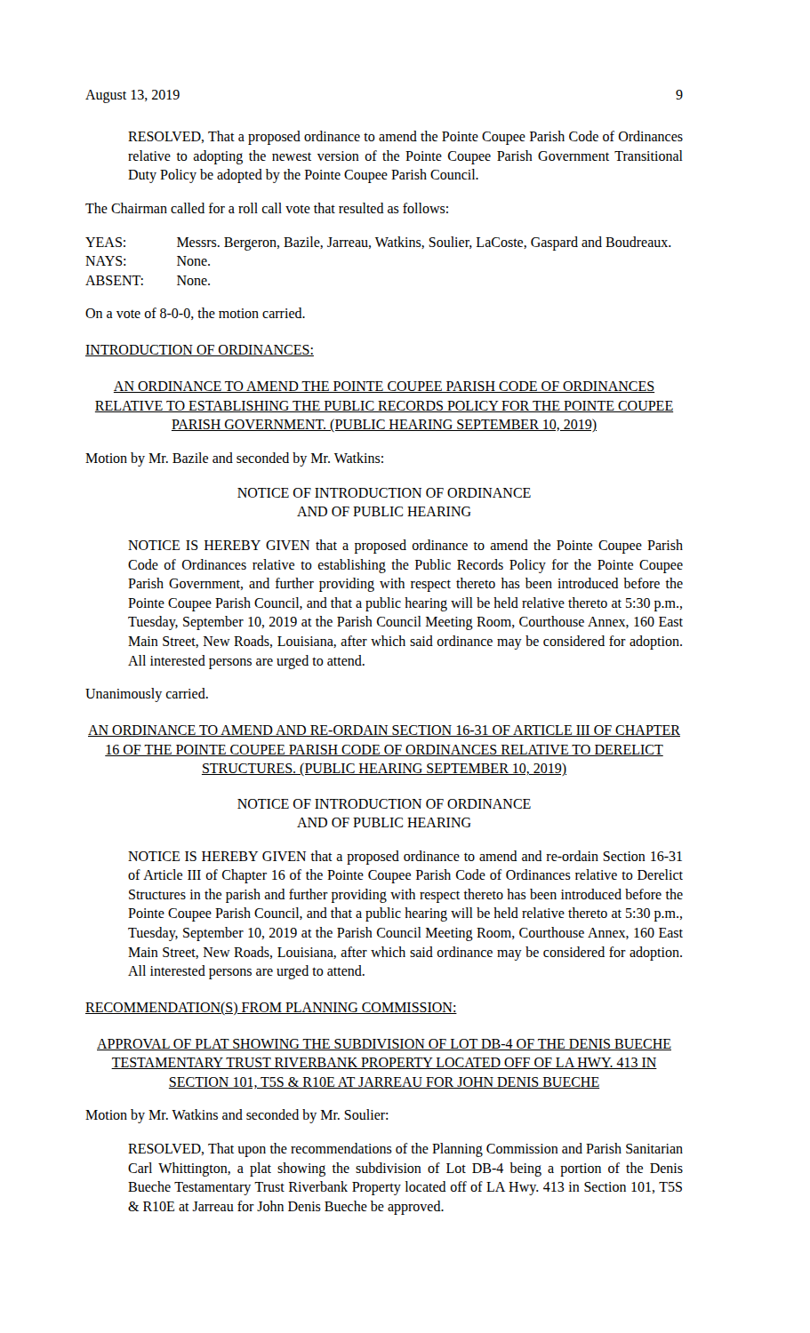August 13, 2019
9
RESOLVED, That a proposed ordinance to amend the Pointe Coupee Parish Code of Ordinances relative to adopting the newest version of the Pointe Coupee Parish Government Transitional Duty Policy be adopted by the Pointe Coupee Parish Council.
The Chairman called for a roll call vote that resulted as follows:
| YEAS: | Messrs. Bergeron, Bazile, Jarreau, Watkins, Soulier, LaCoste, Gaspard and Boudreaux. |
| NAYS: | None. |
| ABSENT: | None. |
On a vote of 8-0-0, the motion carried.
Introduction of Ordinances:
An Ordinance to Amend the Pointe Coupee Parish Code of Ordinances Relative to Establishing the Public Records Policy for the Pointe Coupee Parish Government. (Public Hearing September 10, 2019)
Motion by Mr. Bazile and seconded by Mr. Watkins:
NOTICE OF INTRODUCTION OF ORDINANCE AND OF PUBLIC HEARING
NOTICE IS HEREBY GIVEN that a proposed ordinance to amend the Pointe Coupee Parish Code of Ordinances relative to establishing the Public Records Policy for the Pointe Coupee Parish Government, and further providing with respect thereto has been introduced before the Pointe Coupee Parish Council, and that a public hearing will be held relative thereto at 5:30 p.m., Tuesday, September 10, 2019 at the Parish Council Meeting Room, Courthouse Annex, 160 East Main Street, New Roads, Louisiana, after which said ordinance may be considered for adoption. All interested persons are urged to attend.
Unanimously carried.
An Ordinance to Amend and Re-Ordain Section 16-31 of Article III of Chapter 16 of the Pointe Coupee Parish Code of Ordinances Relative to Derelict Structures. (Public Hearing September 10, 2019)
NOTICE OF INTRODUCTION OF ORDINANCE AND OF PUBLIC HEARING
NOTICE IS HEREBY GIVEN that a proposed ordinance to amend and re-ordain Section 16-31 of Article III of Chapter 16 of the Pointe Coupee Parish Code of Ordinances relative to Derelict Structures in the parish and further providing with respect thereto has been introduced before the Pointe Coupee Parish Council, and that a public hearing will be held relative thereto at 5:30 p.m., Tuesday, September 10, 2019 at the Parish Council Meeting Room, Courthouse Annex, 160 East Main Street, New Roads, Louisiana, after which said ordinance may be considered for adoption. All interested persons are urged to attend.
Recommendation(s) from Planning Commission:
Approval of Plat Showing the Subdivision of Lot DB-4 of the Denis Bueche Testamentary Trust Riverbank Property Located off of LA Hwy. 413 in Section 101, T5S & R10E at Jarreau for John Denis Bueche
Motion by Mr. Watkins and seconded by Mr. Soulier:
RESOLVED, That upon the recommendations of the Planning Commission and Parish Sanitarian Carl Whittington, a plat showing the subdivision of Lot DB-4 being a portion of the Denis Bueche Testamentary Trust Riverbank Property located off of LA Hwy. 413 in Section 101, T5S & R10E at Jarreau for John Denis Bueche be approved.